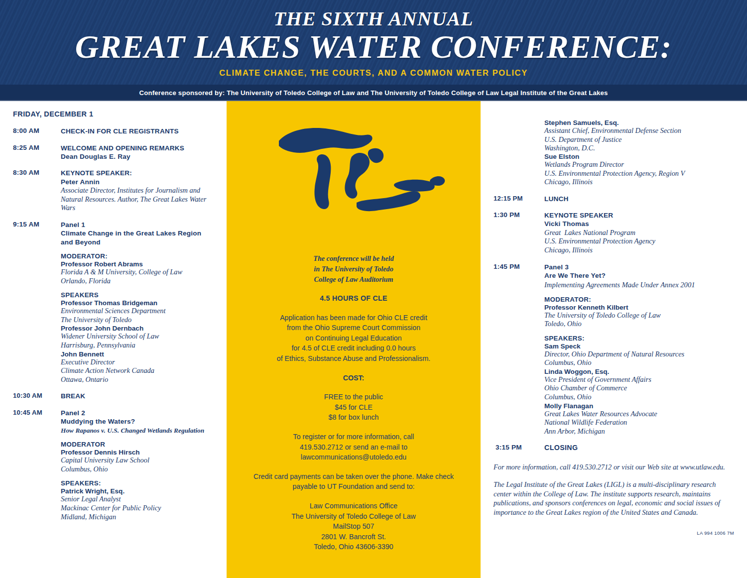THE SIXTH ANNUAL
GREAT LAKES WATER CONFERENCE:
CLIMATE CHANGE, THE COURTS, AND A COMMON WATER POLICY
Conference sponsored by: The University of Toledo College of Law and The University of Toledo College of Law Legal Institute of the Great Lakes
FRIDAY, DECEMBER 1
8:00 AM
CHECK-IN FOR CLE REGISTRANTS
8:25 AM
WELCOME AND OPENING REMARKS
Dean Douglas E. Ray
8:30 AM
KEYNOTE SPEAKER:
Peter Annin
Associate Director, Institutes for Journalism and Natural Resources. Author, The Great Lakes Water Wars
9:15 AM
Panel 1
Climate Change in the Great Lakes Region and Beyond
MODERATOR:
Professor Robert Abrams
Florida A & M University, College of Law
Orlando, Florida
SPEAKERS
Professor Thomas Bridgeman
Environmental Sciences Department
The University of Toledo
Professor John Dernbach
Widener University School of Law
Harrisburg, Pennsylvania
John Bennett
Executive Director
Climate Action Network Canada
Ottawa, Ontario
10:30 AM
BREAK
10:45 AM
Panel 2
Muddying the Waters?
How Rapanos v. U.S. Changed Wetlands Regulation
MODERATOR
Professor Dennis Hirsch
Capital University Law School
Columbus, Ohio
SPEAKERS:
Patrick Wright, Esq.
Senior Legal Analyst
Mackinac Center for Public Policy
Midland, Michigan
The conference will be held
in The University of Toledo
College of Law Auditorium
4.5 HOURS OF CLE
Application has been made for Ohio CLE credit
from the Ohio Supreme Court Commission
on Continuing Legal Education
for 4.5 of CLE credit including 0.0 hours
of Ethics, Substance Abuse and Professionalism.
COST:
FREE to the public
$45 for CLE
$8 for box lunch
To register or for more information, call
419.530.2712 or send an e-mail to
lawcommunications@utoledo.edu
Credit card payments can be taken over the phone. Make check payable to UT Foundation and send to:
Law Communications Office
The University of Toledo College of Law
MailStop 507
2801 W. Bancroft St.
Toledo, Ohio 43606-3390
Stephen Samuels, Esq.
Assistant Chief, Environmental Defense Section
U.S. Department of Justice
Washington, D.C.
Sue Elston
Wetlands Program Director
U.S. Environmental Protection Agency, Region V
Chicago, Illinois
12:15 PM
LUNCH
1:30 PM
KEYNOTE SPEAKER
Vicki Thomas
Great Lakes National Program
U.S. Environmental Protection Agency
Chicago, Illinois
1:45 PM
Panel 3
Are We There Yet?
Implementing Agreements Made Under Annex 2001
MODERATOR:
Professor Kenneth Kilbert
The University of Toledo College of Law
Toledo, Ohio
SPEAKERS:
Sam Speck
Director, Ohio Department of Natural Resources
Columbus, Ohio
Linda Woggon, Esq.
Vice President of Government Affairs
Ohio Chamber of Commerce
Columbus, Ohio
Molly Flanagan
Great Lakes Water Resources Advocate
National Wildlife Federation
Ann Arbor, Michigan
3:15 PM
CLOSING
For more information, call 419.530.2712 or visit our Web site at www.utlaw.edu.
The Legal Institute of the Great Lakes (LIGL) is a multi-disciplinary research center within the College of Law. The institute supports research, maintains publications, and sponsors conferences on legal, economic and social issues of importance to the Great Lakes region of the United States and Canada.
LA 994 1006 7M